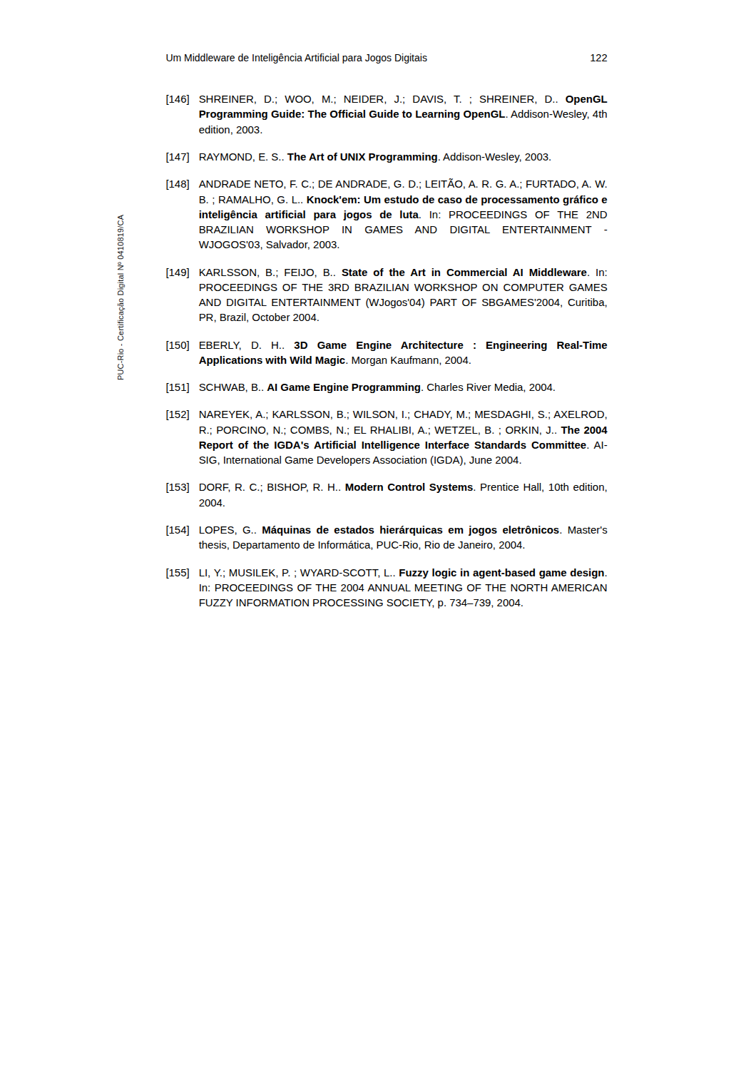Um Middleware de Inteligência Artificial para Jogos Digitais 122
PUC-Rio - Certificação Digital Nº 0410819/CA
[146] SHREINER, D.; WOO, M.; NEIDER, J.; DAVIS, T. ; SHREINER, D.. OpenGL Programming Guide: The Official Guide to Learning OpenGL. Addison-Wesley, 4th edition, 2003.
[147] RAYMOND, E. S.. The Art of UNIX Programming. Addison-Wesley, 2003.
[148] ANDRADE NETO, F. C.; DE ANDRADE, G. D.; LEITÃO, A. R. G. A.; FURTADO, A. W. B. ; RAMALHO, G. L.. Knock'em: Um estudo de caso de processamento gráfico e inteligência artificial para jogos de luta. In: PROCEEDINGS OF THE 2ND BRAZILIAN WORKSHOP IN GAMES AND DIGITAL ENTERTAINMENT - WJOGOS'03, Salvador, 2003.
[149] KARLSSON, B.; FEIJO, B.. State of the Art in Commercial AI Middleware. In: PROCEEDINGS OF THE 3RD BRAZILIAN WORKSHOP ON COMPUTER GAMES AND DIGITAL ENTERTAINMENT (WJogos'04) PART OF SBGAMES'2004, Curitiba, PR, Brazil, October 2004.
[150] EBERLY, D. H.. 3D Game Engine Architecture : Engineering Real-Time Applications with Wild Magic. Morgan Kaufmann, 2004.
[151] SCHWAB, B.. AI Game Engine Programming. Charles River Media, 2004.
[152] NAREYEK, A.; KARLSSON, B.; WILSON, I.; CHADY, M.; MESDAGHI, S.; AXELROD, R.; PORCINO, N.; COMBS, N.; EL RHALIBI, A.; WETZEL, B. ; ORKIN, J.. The 2004 Report of the IGDA's Artificial Intelligence Interface Standards Committee. AI-SIG, International Game Developers Association (IGDA), June 2004.
[153] DORF, R. C.; BISHOP, R. H.. Modern Control Systems. Prentice Hall, 10th edition, 2004.
[154] LOPES, G.. Máquinas de estados hierárquicas em jogos eletrônicos. Master's thesis, Departamento de Informática, PUC-Rio, Rio de Janeiro, 2004.
[155] LI, Y.; MUSILEK, P. ; WYARD-SCOTT, L.. Fuzzy logic in agent-based game design. In: PROCEEDINGS OF THE 2004 ANNUAL MEETING OF THE NORTH AMERICAN FUZZY INFORMATION PROCESSING SOCIETY, p. 734–739, 2004.